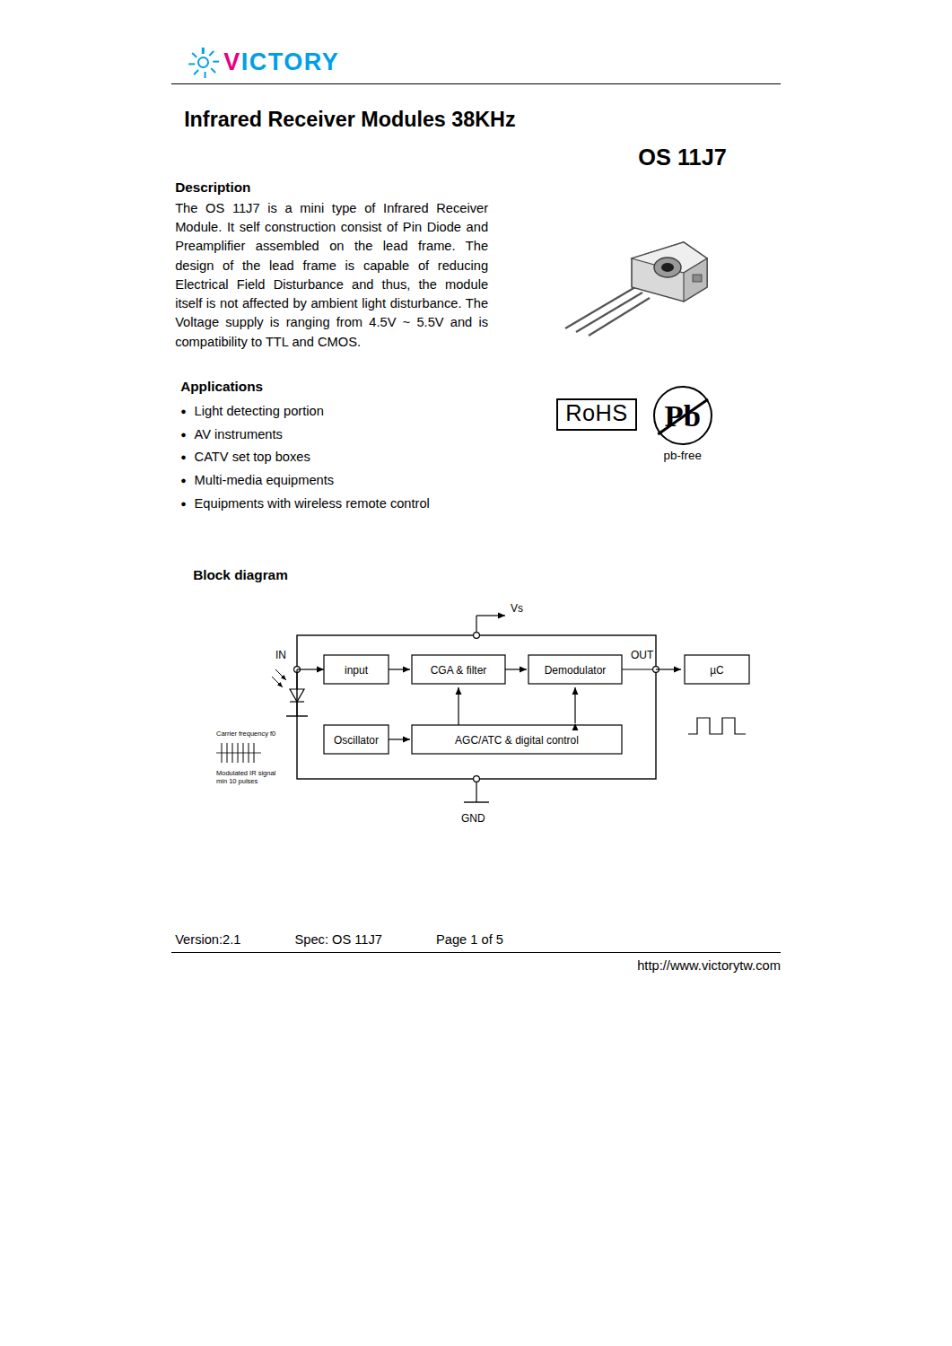VICTORY
Infrared Receiver Modules 38KHz
OS 11J7
Description
The OS 11J7 is a mini type of Infrared Receiver Module. It self construction consist of Pin Diode and Preamplifier assembled on the lead frame. The design of the lead frame is capable of reducing Electrical Field Disturbance and thus, the module itself is not affected by ambient light disturbance. The Voltage supply is ranging from 4.5V ~ 5.5V and is compatibility to TTL and CMOS.
Applications
Light detecting portion
AV instruments
CATV set top boxes
Multi-media equipments
Equipments with wireless remote control
RoHS
Pb
pb-free
Block diagram
Vs GND IN Carrier frequency f0 Modulated IR signal min 10 pulses input CGA & filter Demodulator OUT µC Oscillator AGC/ATC & digital control
Version:2.1 Spec: OS 11J7 Page 1 of 5
http://www.victorytw.com